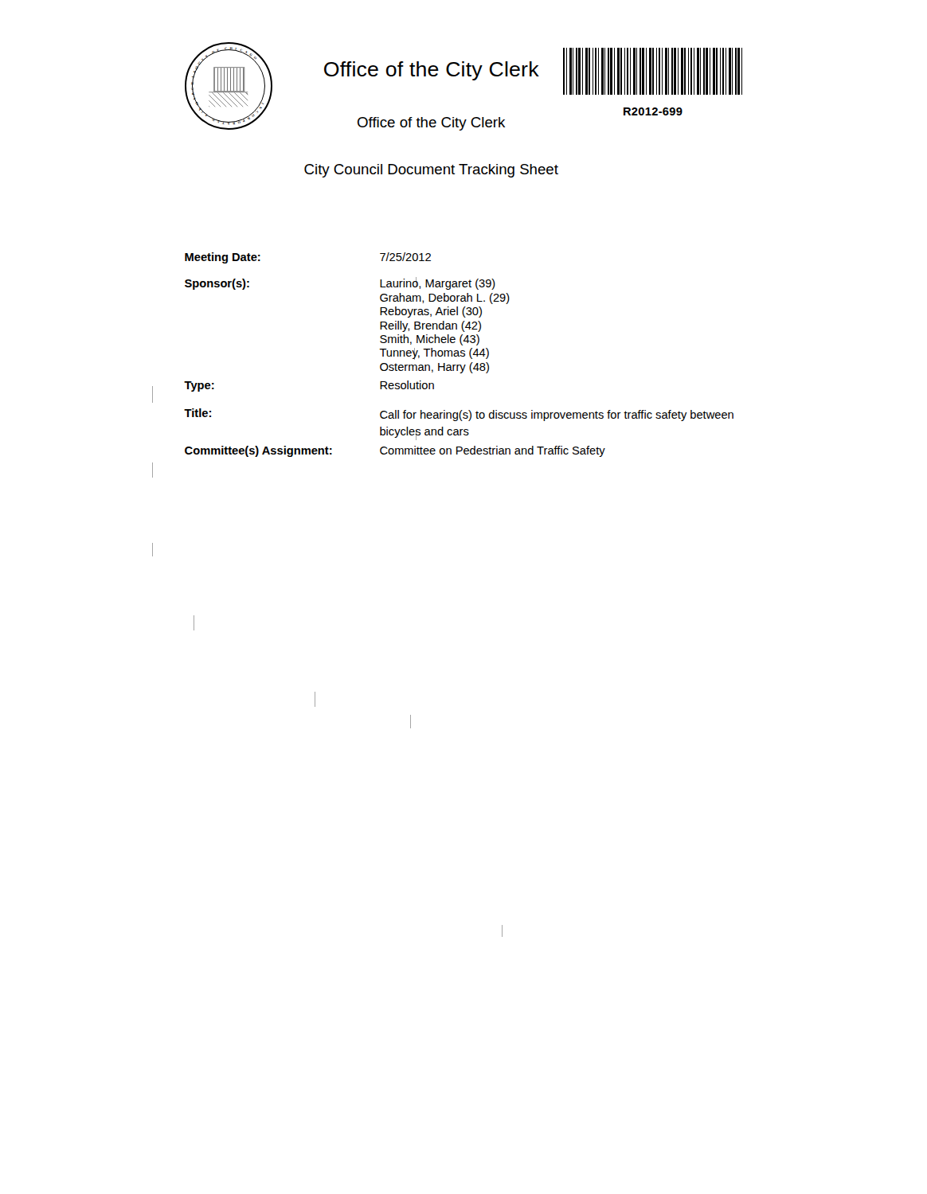C I T Y O F C H I C A G O I N C O R P O R A T E D 4 t h M A R C H 1 8 3 7
Office of the City Clerk
Office of the City Clerk
City Council Document Tracking Sheet
R2012-699
Meeting Date:
7/25/2012
Sponsor(s):
Laurino, Margaret (39)
Graham, Deborah L. (29)
Reboyras, Ariel (30)
Reilly, Brendan (42)
Smith, Michele (43)
Tunney, Thomas (44)
Osterman, Harry (48)
Type:
Resolution
Title:
Call for hearing(s) to discuss improvements for traffic safety between bicycles and cars
Committee(s) Assignment:
Committee on Pedestrian and Traffic Safety